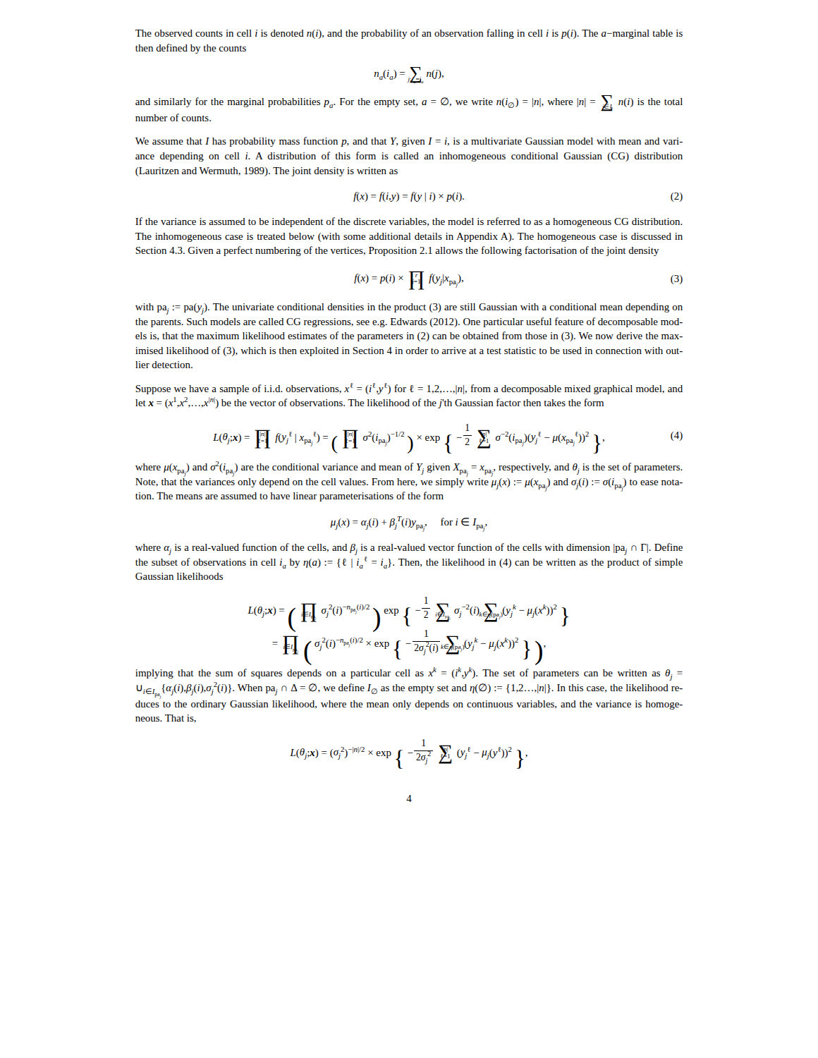The observed counts in cell i is denoted n(i), and the probability of an observation falling in cell i is p(i). The a−marginal table is then defined by the counts
na(ia) = ∑j:ja=ia n(j),
and similarly for the marginal probabilities pa. For the empty set, a = ∅, we write n(i∅) = |n|, where |n| = ∑i∈I n(i) is the total number of counts.
We assume that I has probability mass function p, and that Y, given I = i, is a multivariate Gaussian model with mean and variance depending on cell i. A distribution of this form is called an inhomogeneous conditional Gaussian (CG) distribution (Lauritzen and Wermuth, 1989). The joint density is written as
f(x) = f(i,y) = f(y | i) × p(i). (2)
If the variance is assumed to be independent of the discrete variables, the model is referred to as a homogeneous CG distribution. The inhomogeneous case is treated below (with some additional details in Appendix A). The homogeneous case is discussed in Section 4.3. Given a perfect numbering of the vertices, Proposition 2.1 allows the following factorisation of the joint density
f(x) = p(i) × ∏rj=1 f(yj|xpaj), (3)
with paj := pa(yj). The univariate conditional densities in the product (3) are still Gaussian with a conditional mean depending on the parents. Such models are called CG regressions, see e.g. Edwards (2012). One particular useful feature of decomposable models is, that the maximum likelihood estimates of the parameters in (2) can be obtained from those in (3). We now derive the maximised likelihood of (3), which is then exploited in Section 4 in order to arrive at a test statistic to be used in connection with outlier detection.
Suppose we have a sample of i.i.d. observations, xℓ = (iℓ,yℓ) for ℓ = 1,2,…,|n|, from a decomposable mixed graphical model, and let x = (x1,x2,…,x|n|) be the vector of observations. The likelihood of the j'th Gaussian factor then takes the form
L(θj;x) = ∏|n|ℓ=1 f(yjℓ | xpajℓ) = ( ∏|n|ℓ=1 σ2(ipaj)−1/2 ) × exp { −12 ∑|n|ℓ=1 σ−2(ipaj)(yjℓ − μ(xpajℓ))2 }, (4)
where μ(xpaj) and σ2(ipaj) are the conditional variance and mean of Yj given Xpaj = xpaj, respectively, and θj is the set of parameters. Note, that the variances only depend on the cell values. From here, we simply write μj(x) := μ(xpaj) and σj(i) := σ(ipaj) to ease notation. The means are assumed to have linear parameterisations of the form
μj(x) = αj(i) + βjT(i)ypaj, for i ∈ Ipaj,
where αj is a real-valued function of the cells, and βj is a real-valued vector function of the cells with dimension |paj ∩ Γ|. Define the subset of observations in cell ia by η(a) := {ℓ | iaℓ = ia}. Then, the likelihood in (4) can be written as the product of simple Gaussian likelihoods
L(θj;x) = ( ∏i∈Ipaj σj2(i)−npaj(i)/2 ) exp { −12 ∑i∈Ipaj σj−2(i) ∑k∈η(paj) (yjk − μj(xk))2 }
= ∏i∈Ipaj ( σj2(i)−npaj(i)/2 × exp { −12σj2(i) ∑k∈η(paj) (yjk − μj(xk))2 } ),
implying that the sum of squares depends on a particular cell as xk = (ik,yk). The set of parameters can be written as θj = ∪i∈Ipaj{αj(i),βj(i),σj2(i)}. When paj ∩ Δ = ∅, we define I∅ as the empty set and η(∅) := {1,2…,|n|}. In this case, the likelihood reduces to the ordinary Gaussian likelihood, where the mean only depends on continuous variables, and the variance is homogeneous. That is,
L(θj;x) = (σj2)−|n|/2 × exp { −12σj2 ∑|n|ℓ=1 (yjℓ − μj(yℓ))2 },
4